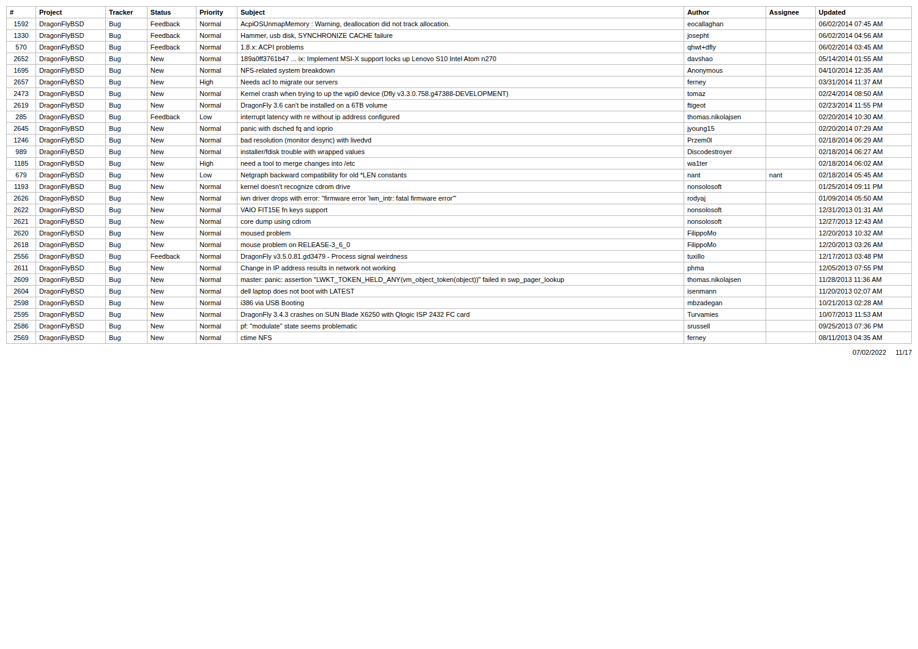| # | Project | Tracker | Status | Priority | Subject | Author | Assignee | Updated |
| --- | --- | --- | --- | --- | --- | --- | --- | --- |
| 1592 | DragonFlyBSD | Bug | Feedback | Normal | AcpiOSUnmapMemory : Warning, deallocation did not track allocation. | eocallaghan | | 06/02/2014 07:45 AM |
| 1330 | DragonFlyBSD | Bug | Feedback | Normal | Hammer, usb disk, SYNCHRONIZE CACHE failure | josepht | | 06/02/2014 04:56 AM |
| 570 | DragonFlyBSD | Bug | Feedback | Normal | 1.8.x: ACPI problems | qhwt+dfly | | 06/02/2014 03:45 AM |
| 2652 | DragonFlyBSD | Bug | New | Normal | 189a0ff3761b47 ... ix: Implement MSI-X support locks up Lenovo S10 Intel Atom n270 | davshao | | 05/14/2014 01:55 AM |
| 1695 | DragonFlyBSD | Bug | New | Normal | NFS-related system breakdown | Anonymous | | 04/10/2014 12:35 AM |
| 2657 | DragonFlyBSD | Bug | New | High | Needs acl to migrate our servers | ferney | | 03/31/2014 11:37 AM |
| 2473 | DragonFlyBSD | Bug | New | Normal | Kernel crash when trying to up the wpi0 device (Dfly v3.3.0.758.g47388-DEVELOPMENT) | tomaz | | 02/24/2014 08:50 AM |
| 2619 | DragonFlyBSD | Bug | New | Normal | DragonFly 3.6 can't be installed on a 6TB volume | ftigeot | | 02/23/2014 11:55 PM |
| 285 | DragonFlyBSD | Bug | Feedback | Low | interrupt latency with re without ip address configured | thomas.nikolajsen | | 02/20/2014 10:30 AM |
| 2645 | DragonFlyBSD | Bug | New | Normal | panic with dsched fq and ioprio | jyoung15 | | 02/20/2014 07:29 AM |
| 1246 | DragonFlyBSD | Bug | New | Normal | bad resolution (monitor desync) with livedvd | Przem0l | | 02/18/2014 06:29 AM |
| 989 | DragonFlyBSD | Bug | New | Normal | installer/fdisk trouble with wrapped values | Discodestroyer | | 02/18/2014 06:27 AM |
| 1185 | DragonFlyBSD | Bug | New | High | need a tool to merge changes into /etc | wa1ter | | 02/18/2014 06:02 AM |
| 679 | DragonFlyBSD | Bug | New | Low | Netgraph backward compatibility for old *LEN constants | nant | nant | 02/18/2014 05:45 AM |
| 1193 | DragonFlyBSD | Bug | New | Normal | kernel doesn't recognize cdrom drive | nonsolosoft | | 01/25/2014 09:11 PM |
| 2626 | DragonFlyBSD | Bug | New | Normal | iwn driver drops with error: "firmware error 'iwn_intr: fatal firmware error'" | rodyaj | | 01/09/2014 05:50 AM |
| 2622 | DragonFlyBSD | Bug | New | Normal | VAIO FIT15E fn keys support | nonsolosoft | | 12/31/2013 01:31 AM |
| 2621 | DragonFlyBSD | Bug | New | Normal | core dump using cdrom | nonsolosoft | | 12/27/2013 12:43 AM |
| 2620 | DragonFlyBSD | Bug | New | Normal | moused problem | FilippoMo | | 12/20/2013 10:32 AM |
| 2618 | DragonFlyBSD | Bug | New | Normal | mouse problem on RELEASE-3_6_0 | FilippoMo | | 12/20/2013 03:26 AM |
| 2556 | DragonFlyBSD | Bug | Feedback | Normal | DragonFly v3.5.0.81.gd3479 - Process signal weirdness | tuxillo | | 12/17/2013 03:48 PM |
| 2611 | DragonFlyBSD | Bug | New | Normal | Change in IP address results in network not working | phma | | 12/05/2013 07:55 PM |
| 2609 | DragonFlyBSD | Bug | New | Normal | master: panic: assertion "LWKT_TOKEN_HELD_ANY(vm_object_token(object))" failed in swp_pager_lookup | thomas.nikolajsen | | 11/28/2013 11:36 AM |
| 2604 | DragonFlyBSD | Bug | New | Normal | dell laptop does not boot with LATEST | isenmann | | 11/20/2013 02:07 AM |
| 2598 | DragonFlyBSD | Bug | New | Normal | i386 via USB Booting | mbzadegan | | 10/21/2013 02:28 AM |
| 2595 | DragonFlyBSD | Bug | New | Normal | DragonFly 3.4.3 crashes on SUN Blade X6250 with Qlogic ISP 2432 FC card | Turvamies | | 10/07/2013 11:53 AM |
| 2586 | DragonFlyBSD | Bug | New | Normal | pf: "modulate" state seems problematic | srussell | | 09/25/2013 07:36 PM |
| 2569 | DragonFlyBSD | Bug | New | Normal | ctime NFS | ferney | | 08/11/2013 04:35 AM |
07/02/2022 11/17